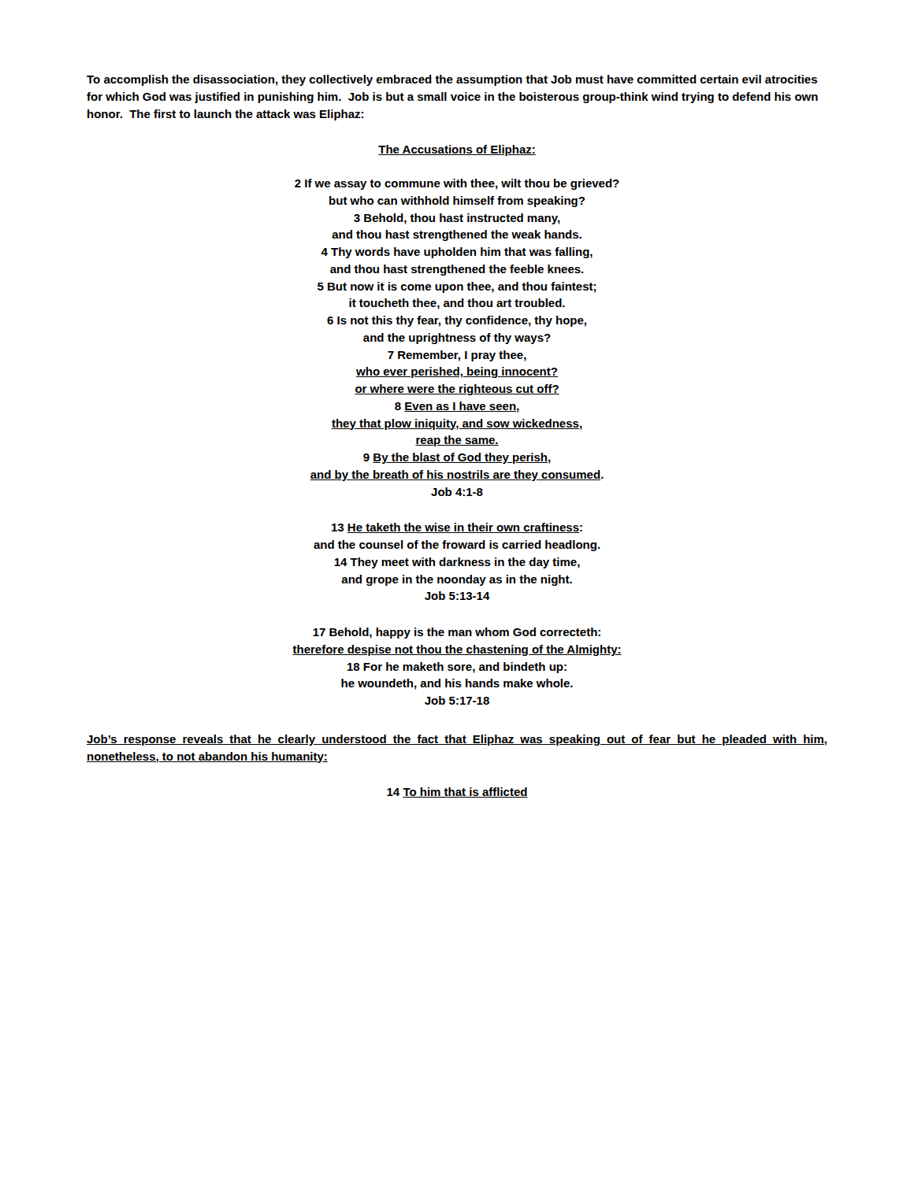To accomplish the disassociation, they collectively embraced the assumption that Job must have committed certain evil atrocities for which God was justified in punishing him. Job is but a small voice in the boisterous group-think wind trying to defend his own honor. The first to launch the attack was Eliphaz:
The Accusations of Eliphaz:
2 If we assay to commune with thee, wilt thou be grieved?
but who can withhold himself from speaking?
3 Behold, thou hast instructed many,
and thou hast strengthened the weak hands.
4 Thy words have upholden him that was falling,
and thou hast strengthened the feeble knees.
5 But now it is come upon thee, and thou faintest;
it toucheth thee, and thou art troubled.
6 Is not this thy fear, thy confidence, thy hope,
and the uprightness of thy ways?
7 Remember, I pray thee,
who ever perished, being innocent?
or where were the righteous cut off?
8 Even as I have seen,
they that plow iniquity, and sow wickedness,
reap the same.
9 By the blast of God they perish,
and by the breath of his nostrils are they consumed.
Job 4:1-8
13 He taketh the wise in their own craftiness:
and the counsel of the froward is carried headlong.
14 They meet with darkness in the day time,
and grope in the noonday as in the night.
Job 5:13-14
17 Behold, happy is the man whom God correcteth:
therefore despise not thou the chastening of the Almighty:
18 For he maketh sore, and bindeth up:
he woundeth, and his hands make whole.
Job 5:17-18
Job’s response reveals that he clearly understood the fact that Eliphaz was speaking out of fear but he pleaded with him, nonetheless, to not abandon his humanity:
14 To him that is afflicted